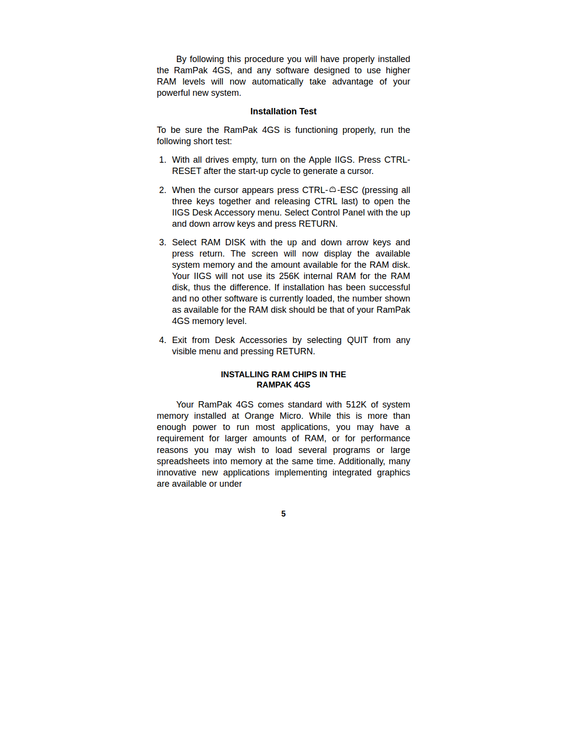By following this procedure you will have properly installed the RamPak 4GS, and any software designed to use higher RAM levels will now automatically take advantage of your powerful new system.
Installation Test
To be sure the RamPak 4GS is functioning properly, run the following short test:
With all drives empty, turn on the Apple IIGS. Press CTRL-RESET after the start-up cycle to generate a cursor.
When the cursor appears press CTRL--ESC (pressing all three keys together and releasing CTRL last) to open the IIGS Desk Accessory menu. Select Control Panel with the up and down arrow keys and press RETURN.
Select RAM DISK with the up and down arrow keys and press return. The screen will now display the available system memory and the amount available for the RAM disk. Your IIGS will not use its 256K internal RAM for the RAM disk, thus the difference. If installation has been successful and no other software is currently loaded, the number shown as available for the RAM disk should be that of your RamPak 4GS memory level.
Exit from Desk Accessories by selecting QUIT from any visible menu and pressing RETURN.
INSTALLING RAM CHIPS IN THE
RAMPAK 4GS
Your RamPak 4GS comes standard with 512K of system memory installed at Orange Micro. While this is more than enough power to run most applications, you may have a requirement for larger amounts of RAM, or for performance reasons you may wish to load several programs or large spreadsheets into memory at the same time. Additionally, many innovative new applications implementing integrated graphics are available or under
5